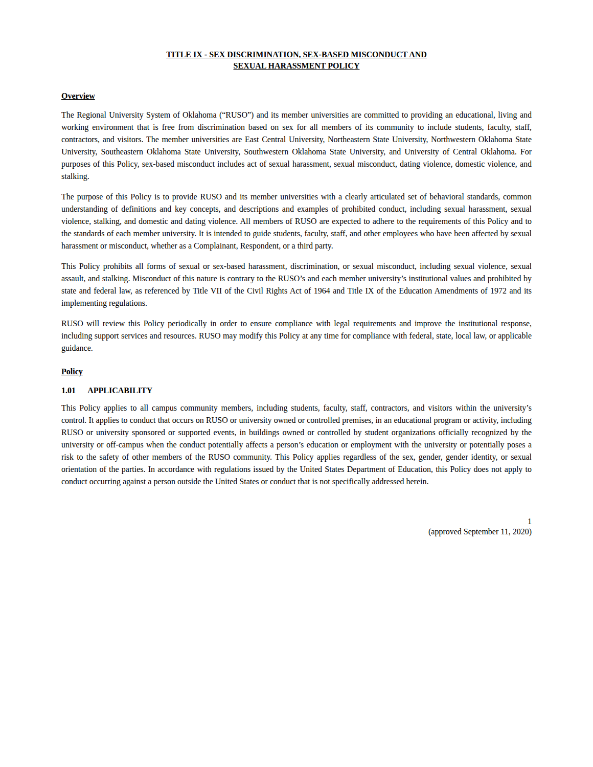Title IX - Sex Discrimination, Sex-Based Misconduct and
Sexual Harassment Policy
Overview
The Regional University System of Oklahoma (“RUSO”) and its member universities are committed to providing an educational, living and working environment that is free from discrimination based on sex for all members of its community to include students, faculty, staff, contractors, and visitors. The member universities are East Central University, Northeastern State University, Northwestern Oklahoma State University, Southeastern Oklahoma State University, Southwestern Oklahoma State University, and University of Central Oklahoma. For purposes of this Policy, sex-based misconduct includes act of sexual harassment, sexual misconduct, dating violence, domestic violence, and stalking.
The purpose of this Policy is to provide RUSO and its member universities with a clearly articulated set of behavioral standards, common understanding of definitions and key concepts, and descriptions and examples of prohibited conduct, including sexual harassment, sexual violence, stalking, and domestic and dating violence. All members of RUSO are expected to adhere to the requirements of this Policy and to the standards of each member university. It is intended to guide students, faculty, staff, and other employees who have been affected by sexual harassment or misconduct, whether as a Complainant, Respondent, or a third party.
This Policy prohibits all forms of sexual or sex-based harassment, discrimination, or sexual misconduct, including sexual violence, sexual assault, and stalking. Misconduct of this nature is contrary to the RUSO’s and each member university’s institutional values and prohibited by state and federal law, as referenced by Title VII of the Civil Rights Act of 1964 and Title IX of the Education Amendments of 1972 and its implementing regulations.
RUSO will review this Policy periodically in order to ensure compliance with legal requirements and improve the institutional response, including support services and resources. RUSO may modify this Policy at any time for compliance with federal, state, local law, or applicable guidance.
Policy
1.01 APPLICABILITY
This Policy applies to all campus community members, including students, faculty, staff, contractors, and visitors within the university’s control. It applies to conduct that occurs on RUSO or university owned or controlled premises, in an educational program or activity, including RUSO or university sponsored or supported events, in buildings owned or controlled by student organizations officially recognized by the university or off-campus when the conduct potentially affects a person’s education or employment with the university or potentially poses a risk to the safety of other members of the RUSO community. This Policy applies regardless of the sex, gender, gender identity, or sexual orientation of the parties. In accordance with regulations issued by the United States Department of Education, this Policy does not apply to conduct occurring against a person outside the United States or conduct that is not specifically addressed herein.
1 (approved September 11, 2020)